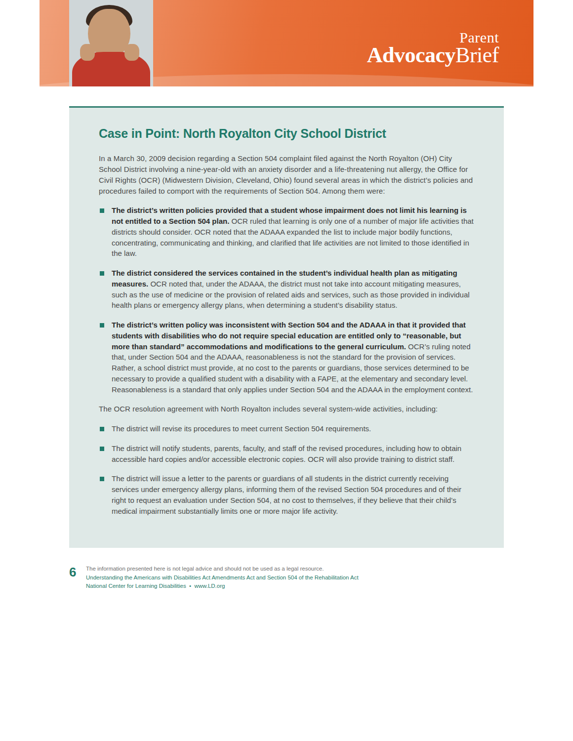Parent
AdvocacyBrief
Case in Point: North Royalton City School District
In a March 30, 2009 decision regarding a Section 504 complaint filed against the North Royalton (OH) City School District involving a nine-year-old with an anxiety disorder and a life-threatening nut allergy, the Office for Civil Rights (OCR) (Midwestern Division, Cleveland, Ohio) found several areas in which the district’s policies and procedures failed to comport with the requirements of Section 504. Among them were:
The district’s written policies provided that a student whose impairment does not limit his learning is not entitled to a Section 504 plan. OCR ruled that learning is only one of a number of major life activities that districts should consider. OCR noted that the ADAAA expanded the list to include major bodily functions, concentrating, communicating and thinking, and clarified that life activities are not limited to those identified in the law.
The district considered the services contained in the student’s individual health plan as mitigating measures. OCR noted that, under the ADAAA, the district must not take into account mitigating measures, such as the use of medicine or the provision of related aids and services, such as those provided in individual health plans or emergency allergy plans, when determining a student’s disability status.
The district’s written policy was inconsistent with Section 504 and the ADAAA in that it provided that students with disabilities who do not require special education are entitled only to “reasonable, but more than standard” accommodations and modifications to the general curriculum. OCR’s ruling noted that, under Section 504 and the ADAAA, reasonableness is not the standard for the provision of services. Rather, a school district must provide, at no cost to the parents or guardians, those services determined to be necessary to provide a qualified student with a disability with a FAPE, at the elementary and secondary level. Reasonableness is a standard that only applies under Section 504 and the ADAAA in the employment context.
The OCR resolution agreement with North Royalton includes several system-wide activities, including:
The district will revise its procedures to meet current Section 504 requirements.
The district will notify students, parents, faculty, and staff of the revised procedures, including how to obtain accessible hard copies and/or accessible electronic copies. OCR will also provide training to district staff.
The district will issue a letter to the parents or guardians of all students in the district currently receiving services under emergency allergy plans, informing them of the revised Section 504 procedures and of their right to request an evaluation under Section 504, at no cost to themselves, if they believe that their child’s medical impairment substantially limits one or more major life activity.
6
The information presented here is not legal advice and should not be used as a legal resource.
Understanding the Americans with Disabilities Act Amendments Act and Section 504 of the Rehabilitation Act
National Center for Learning Disabilities • www.LD.org